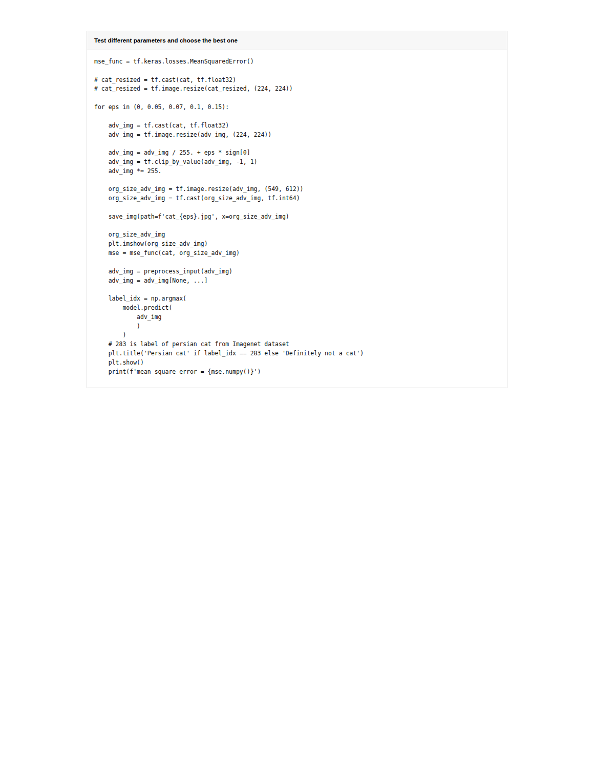Test different parameters and choose the best one
mse_func = tf.keras.losses.MeanSquaredError()

# cat_resized = tf.cast(cat, tf.float32)
# cat_resized = tf.image.resize(cat_resized, (224, 224))

for eps in (0, 0.05, 0.07, 0.1, 0.15):

    adv_img = tf.cast(cat, tf.float32)
    adv_img = tf.image.resize(adv_img, (224, 224))

    adv_img = adv_img / 255. + eps * sign[0]
    adv_img = tf.clip_by_value(adv_img, -1, 1)
    adv_img *= 255.

    org_size_adv_img = tf.image.resize(adv_img, (549, 612))
    org_size_adv_img = tf.cast(org_size_adv_img, tf.int64)

    save_img(path=f'cat_{eps}.jpg', x=org_size_adv_img)

    org_size_adv_img
    plt.imshow(org_size_adv_img)
    mse = mse_func(cat, org_size_adv_img)

    adv_img = preprocess_input(adv_img)
    adv_img = adv_img[None, ...]

    label_idx = np.argmax(
        model.predict(
            adv_img
            )
        )
    # 283 is label of persian cat from Imagenet dataset
    plt.title('Persian cat' if label_idx == 283 else 'Definitely not a cat')
    plt.show()
    print(f'mean square error = {mse.numpy()}')